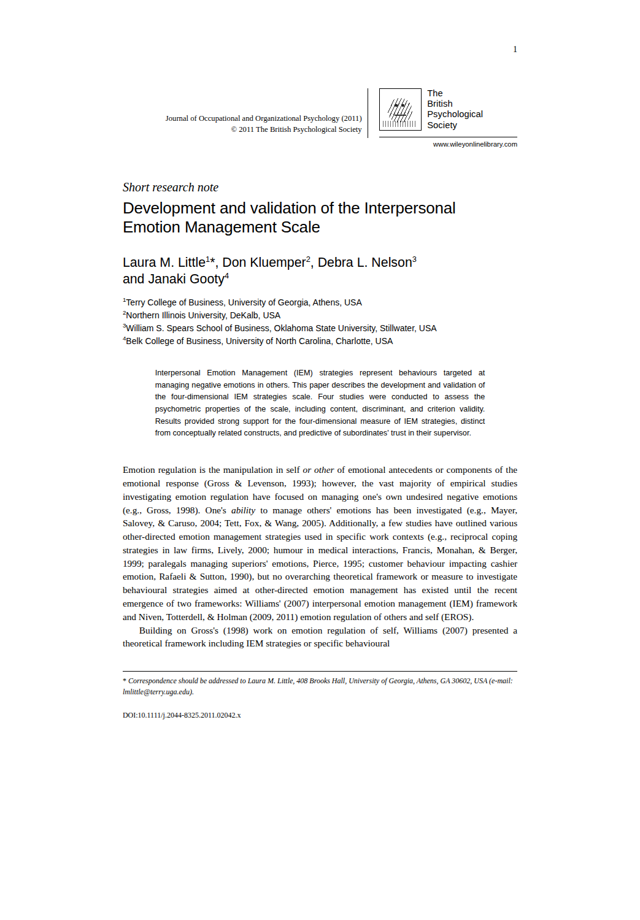1
Journal of Occupational and Organizational Psychology (2011)
© 2011 The British Psychological Society
The British Psychological Society
www.wileyonlinelibrary.com
Short research note
Development and validation of the Interpersonal Emotion Management Scale
Laura M. Little1*, Don Kluemper2, Debra L. Nelson3
and Janaki Gooty4
1Terry College of Business, University of Georgia, Athens, USA
2Northern Illinois University, DeKalb, USA
3William S. Spears School of Business, Oklahoma State University, Stillwater, USA
4Belk College of Business, University of North Carolina, Charlotte, USA
Interpersonal Emotion Management (IEM) strategies represent behaviours targeted at managing negative emotions in others. This paper describes the development and validation of the four-dimensional IEM strategies scale. Four studies were conducted to assess the psychometric properties of the scale, including content, discriminant, and criterion validity. Results provided strong support for the four-dimensional measure of IEM strategies, distinct from conceptually related constructs, and predictive of subordinates' trust in their supervisor.
Emotion regulation is the manipulation in self or other of emotional antecedents or components of the emotional response (Gross & Levenson, 1993); however, the vast majority of empirical studies investigating emotion regulation have focused on managing one's own undesired negative emotions (e.g., Gross, 1998). One's ability to manage others' emotions has been investigated (e.g., Mayer, Salovey, & Caruso, 2004; Tett, Fox, & Wang, 2005). Additionally, a few studies have outlined various other-directed emotion management strategies used in specific work contexts (e.g., reciprocal coping strategies in law firms, Lively, 2000; humour in medical interactions, Francis, Monahan, & Berger, 1999; paralegals managing superiors' emotions, Pierce, 1995; customer behaviour impacting cashier emotion, Rafaeli & Sutton, 1990), but no overarching theoretical framework or measure to investigate behavioural strategies aimed at other-directed emotion management has existed until the recent emergence of two frameworks: Williams' (2007) interpersonal emotion management (IEM) framework and Niven, Totterdell, & Holman (2009, 2011) emotion regulation of others and self (EROS).
Building on Gross's (1998) work on emotion regulation of self, Williams (2007) presented a theoretical framework including IEM strategies or specific behavioural
* Correspondence should be addressed to Laura M. Little, 408 Brooks Hall, University of Georgia, Athens, GA 30602, USA (e-mail: lmlittle@terry.uga.edu).
DOI:10.1111/j.2044-8325.2011.02042.x